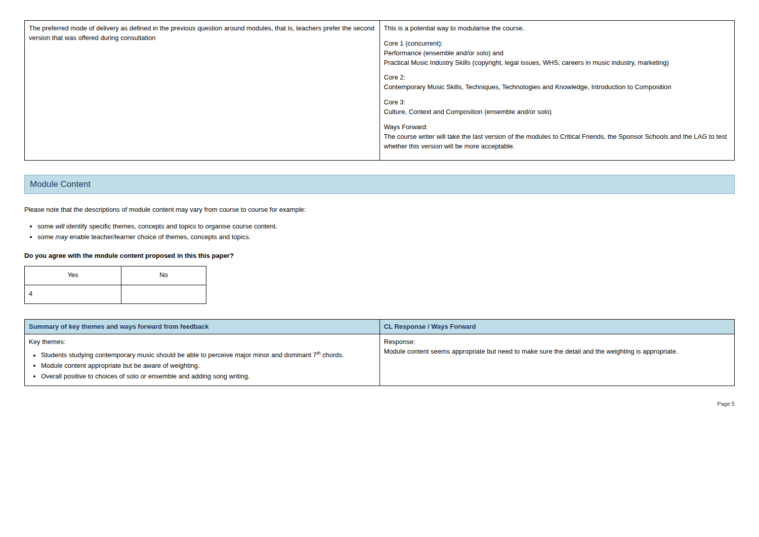| The preferred mode of delivery as defined in the previous question around modules, that is, teachers prefer the second version that was offered during consultation | This is a potential way to modularise the course. Core 1 (concurrent): Performance (ensemble and/or solo) and Practical Music Industry Skills (copyright, legal issues, WHS, careers in music industry, marketing) Core 2: Contemporary Music Skills, Techniques, Technologies and Knowledge, Introduction to Composition Core 3: Culture, Context and Composition (ensemble and/or solo) Ways Forward: The course writer will take the last version of the modules to Critical Friends, the Sponsor Schools and the LAG to test whether this version will be more acceptable. |
Module Content
Please note that the descriptions of module content may vary from course to course for example:
some will identify specific themes, concepts and topics to organise course content.
some may enable teacher/learner choice of themes, concepts and topics.
Do you agree with the module content proposed in this this paper?
| Yes | No |
| --- | --- |
| 4 | |
| Summary of key themes and ways forward from feedback | CL Response / Ways Forward |
| --- | --- |
| Key themes: Students studying contemporary music should be able to perceive major minor and dominant 7 th chords. Module content appropriate but be aware of weighting. Overall positive to choices of solo or ensemble and adding song writing. | Response: Module content seems appropriate but need to make sure the detail and the weighting is appropriate. |
Page 5